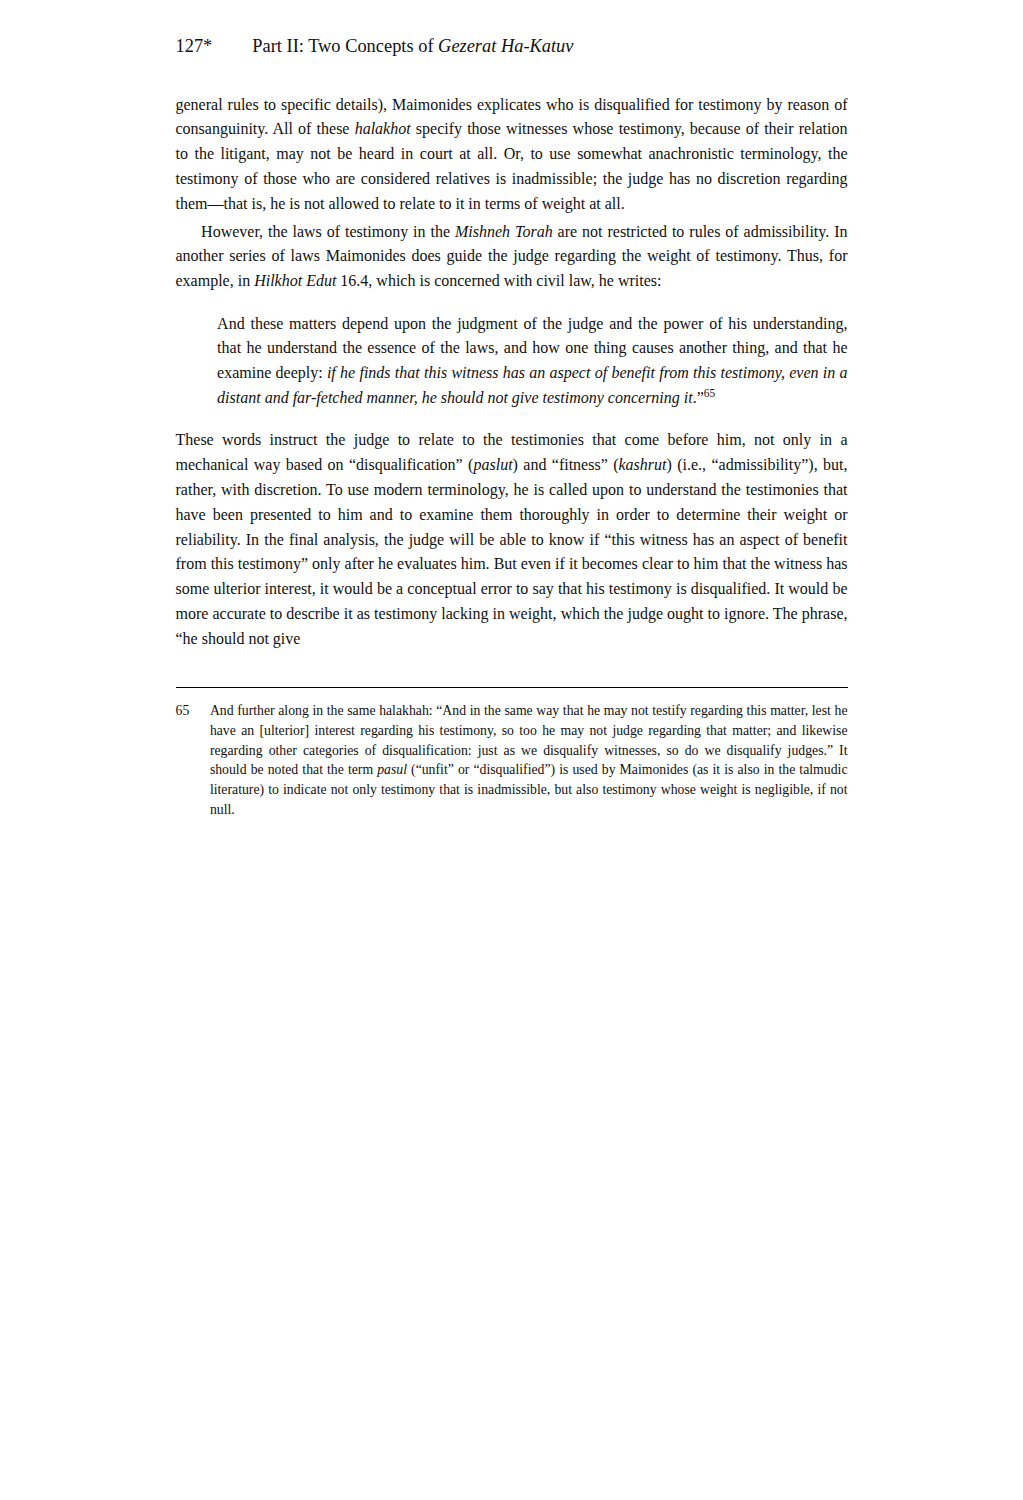127* Part II: Two Concepts of Gezerat Ha-Katuv
general rules to specific details), Maimonides explicates who is disqualified for testimony by reason of consanguinity. All of these halakhot specify those witnesses whose testimony, because of their relation to the litigant, may not be heard in court at all. Or, to use somewhat anachronistic terminology, the testimony of those who are considered relatives is inadmissible; the judge has no discretion regarding them—that is, he is not allowed to relate to it in terms of weight at all.
However, the laws of testimony in the Mishneh Torah are not restricted to rules of admissibility. In another series of laws Maimonides does guide the judge regarding the weight of testimony. Thus, for example, in Hilkhot Edut 16.4, which is concerned with civil law, he writes:
And these matters depend upon the judgment of the judge and the power of his understanding, that he understand the essence of the laws, and how one thing causes another thing, and that he examine deeply: if he finds that this witness has an aspect of benefit from this testimony, even in a distant and far-fetched manner, he should not give testimony concerning it.”65
These words instruct the judge to relate to the testimonies that come before him, not only in a mechanical way based on “disqualification” (paslut) and “fitness” (kashrut) (i.e., “admissibility”), but, rather, with discretion. To use modern terminology, he is called upon to understand the testimonies that have been presented to him and to examine them thoroughly in order to determine their weight or reliability. In the final analysis, the judge will be able to know if “this witness has an aspect of benefit from this testimony” only after he evaluates him. But even if it becomes clear to him that the witness has some ulterior interest, it would be a conceptual error to say that his testimony is disqualified. It would be more accurate to describe it as testimony lacking in weight, which the judge ought to ignore. The phrase, “he should not give
65 And further along in the same halakhah: “And in the same way that he may not testify regarding this matter, lest he have an [ulterior] interest regarding his testimony, so too he may not judge regarding that matter; and likewise regarding other categories of disqualification: just as we disqualify witnesses, so do we disqualify judges.” It should be noted that the term pasul (“unfit” or “disqualified”) is used by Maimonides (as it is also in the talmudic literature) to indicate not only testimony that is inadmissible, but also testimony whose weight is negligible, if not null.